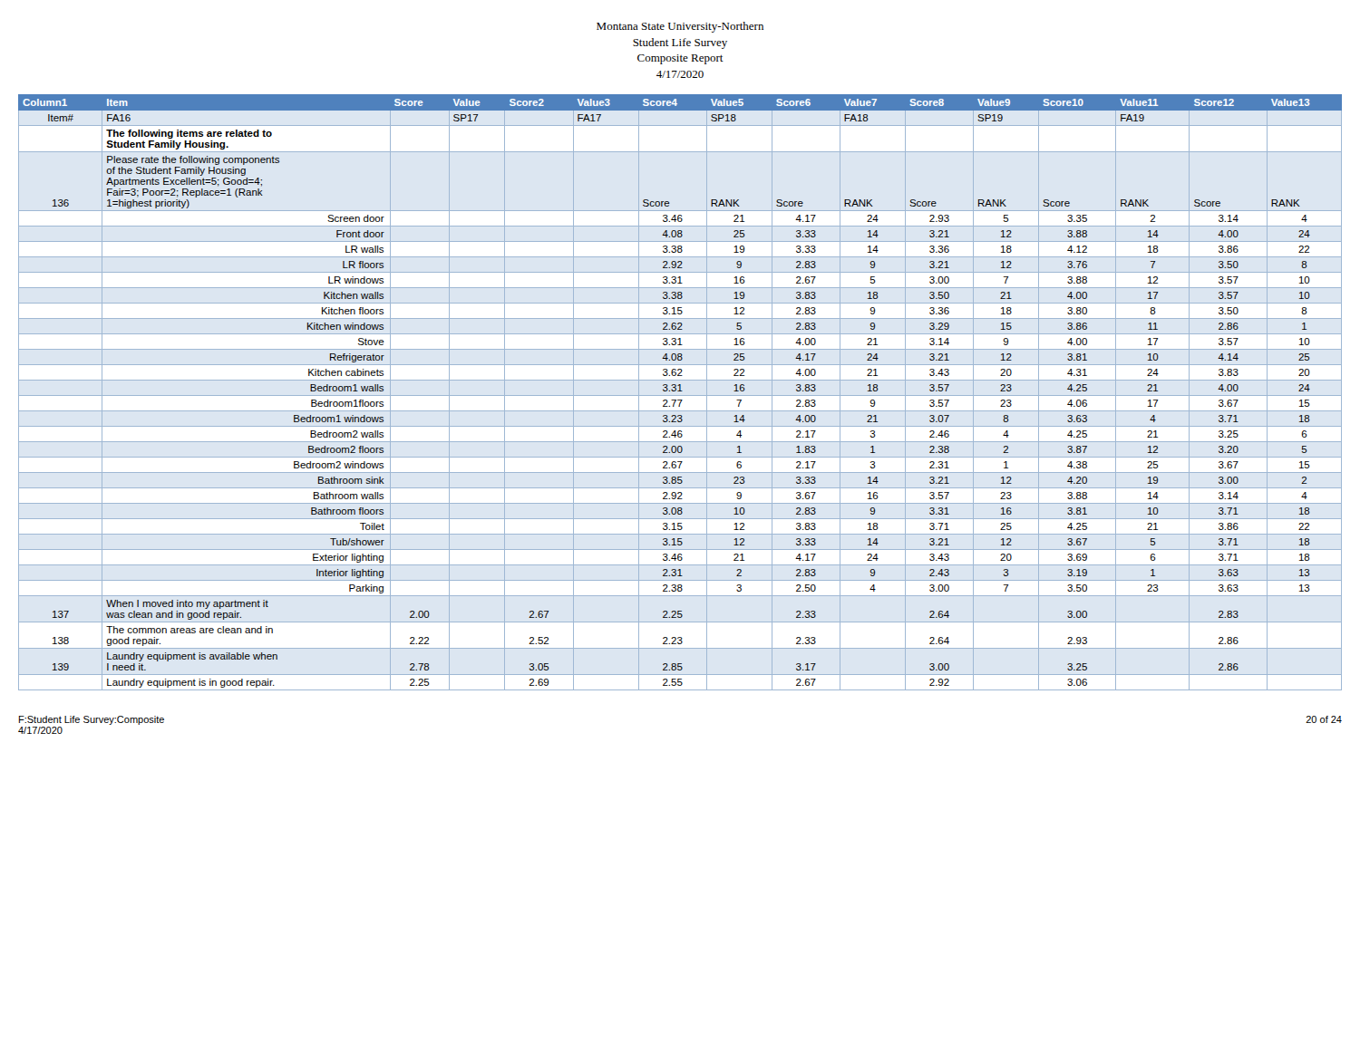Montana State University-Northern
Student Life Survey
Composite Report
4/17/2020
| Column1 | Item | Score | Value | Score2 | Value3 | Score4 | Value5 | Score6 | Value7 | Score8 | Value9 | Score10 | Value11 | Score12 | Value13 |
| --- | --- | --- | --- | --- | --- | --- | --- | --- | --- | --- | --- | --- | --- | --- | --- |
| Item# | FA16 | | SP17 | | FA17 | | SP18 | | FA18 | | SP19 | | FA19 | | |
| | The following items are related to Student Family Housing. | | | | | | | | | | | | | | |
| 136 | Please rate the following components of the Student Family Housing Apartments Excellent=5; Good=4; Fair=3; Poor=2; Replace=1 (Rank 1=highest priority) | | | | | Score | RANK | Score | RANK | Score | RANK | Score | RANK | Score | RANK |
| | Screen door | | | | | 3.46 | 21 | 4.17 | 24 | 2.93 | 5 | 3.35 | 2 | 3.14 | 4 |
| | Front door | | | | | 4.08 | 25 | 3.33 | 14 | 3.21 | 12 | 3.88 | 14 | 4.00 | 24 |
| | LR walls | | | | | 3.38 | 19 | 3.33 | 14 | 3.36 | 18 | 4.12 | 18 | 3.86 | 22 |
| | LR floors | | | | | 2.92 | 9 | 2.83 | 9 | 3.21 | 12 | 3.76 | 7 | 3.50 | 8 |
| | LR windows | | | | | 3.31 | 16 | 2.67 | 5 | 3.00 | 7 | 3.88 | 12 | 3.57 | 10 |
| | Kitchen walls | | | | | 3.38 | 19 | 3.83 | 18 | 3.50 | 21 | 4.00 | 17 | 3.57 | 10 |
| | Kitchen floors | | | | | 3.15 | 12 | 2.83 | 9 | 3.36 | 18 | 3.80 | 8 | 3.50 | 8 |
| | Kitchen windows | | | | | 2.62 | 5 | 2.83 | 9 | 3.29 | 15 | 3.86 | 11 | 2.86 | 1 |
| | Stove | | | | | 3.31 | 16 | 4.00 | 21 | 3.14 | 9 | 4.00 | 17 | 3.57 | 10 |
| | Refrigerator | | | | | 4.08 | 25 | 4.17 | 24 | 3.21 | 12 | 3.81 | 10 | 4.14 | 25 |
| | Kitchen cabinets | | | | | 3.62 | 22 | 4.00 | 21 | 3.43 | 20 | 4.31 | 24 | 3.83 | 20 |
| | Bedroom1 walls | | | | | 3.31 | 16 | 3.83 | 18 | 3.57 | 23 | 4.25 | 21 | 4.00 | 24 |
| | Bedroom1floors | | | | | 2.77 | 7 | 2.83 | 9 | 3.57 | 23 | 4.06 | 17 | 3.67 | 15 |
| | Bedroom1 windows | | | | | 3.23 | 14 | 4.00 | 21 | 3.07 | 8 | 3.63 | 4 | 3.71 | 18 |
| | Bedroom2 walls | | | | | 2.46 | 4 | 2.17 | 3 | 2.46 | 4 | 4.25 | 21 | 3.25 | 6 |
| | Bedroom2 floors | | | | | 2.00 | 1 | 1.83 | 1 | 2.38 | 2 | 3.87 | 12 | 3.20 | 5 |
| | Bedroom2 windows | | | | | 2.67 | 6 | 2.17 | 3 | 2.31 | 1 | 4.38 | 25 | 3.67 | 15 |
| | Bathroom sink | | | | | 3.85 | 23 | 3.33 | 14 | 3.21 | 12 | 4.20 | 19 | 3.00 | 2 |
| | Bathroom walls | | | | | 2.92 | 9 | 3.67 | 16 | 3.57 | 23 | 3.88 | 14 | 3.14 | 4 |
| | Bathroom floors | | | | | 3.08 | 10 | 2.83 | 9 | 3.31 | 16 | 3.81 | 10 | 3.71 | 18 |
| | Toilet | | | | | 3.15 | 12 | 3.83 | 18 | 3.71 | 25 | 4.25 | 21 | 3.86 | 22 |
| | Tub/shower | | | | | 3.15 | 12 | 3.33 | 14 | 3.21 | 12 | 3.67 | 5 | 3.71 | 18 |
| | Exterior lighting | | | | | 3.46 | 21 | 4.17 | 24 | 3.43 | 20 | 3.69 | 6 | 3.71 | 18 |
| | Interior lighting | | | | | 2.31 | 2 | 2.83 | 9 | 2.43 | 3 | 3.19 | 1 | 3.63 | 13 |
| | Parking | | | | | 2.38 | 3 | 2.50 | 4 | 3.00 | 7 | 3.50 | 23 | 3.63 | 13 |
| 137 | When I moved into my apartment it was clean and in good repair. | 2.00 | | 2.67 | | 2.25 | | 2.33 | | 2.64 | | 3.00 | | 2.83 | |
| 138 | The common areas are clean and in good repair. | 2.22 | | 2.52 | | 2.23 | | 2.33 | | 2.64 | | 2.93 | | 2.86 | |
| 139 | Laundry equipment is available when I need it. | 2.78 | | 3.05 | | 2.85 | | 3.17 | | 3.00 | | 3.25 | | 2.86 | |
| | Laundry equipment is in good repair. | 2.25 | | 2.69 | | 2.55 | | 2.67 | | 2.92 | | 3.06 | | | |
F:Student Life Survey:Composite
4/17/2020
20 of 24